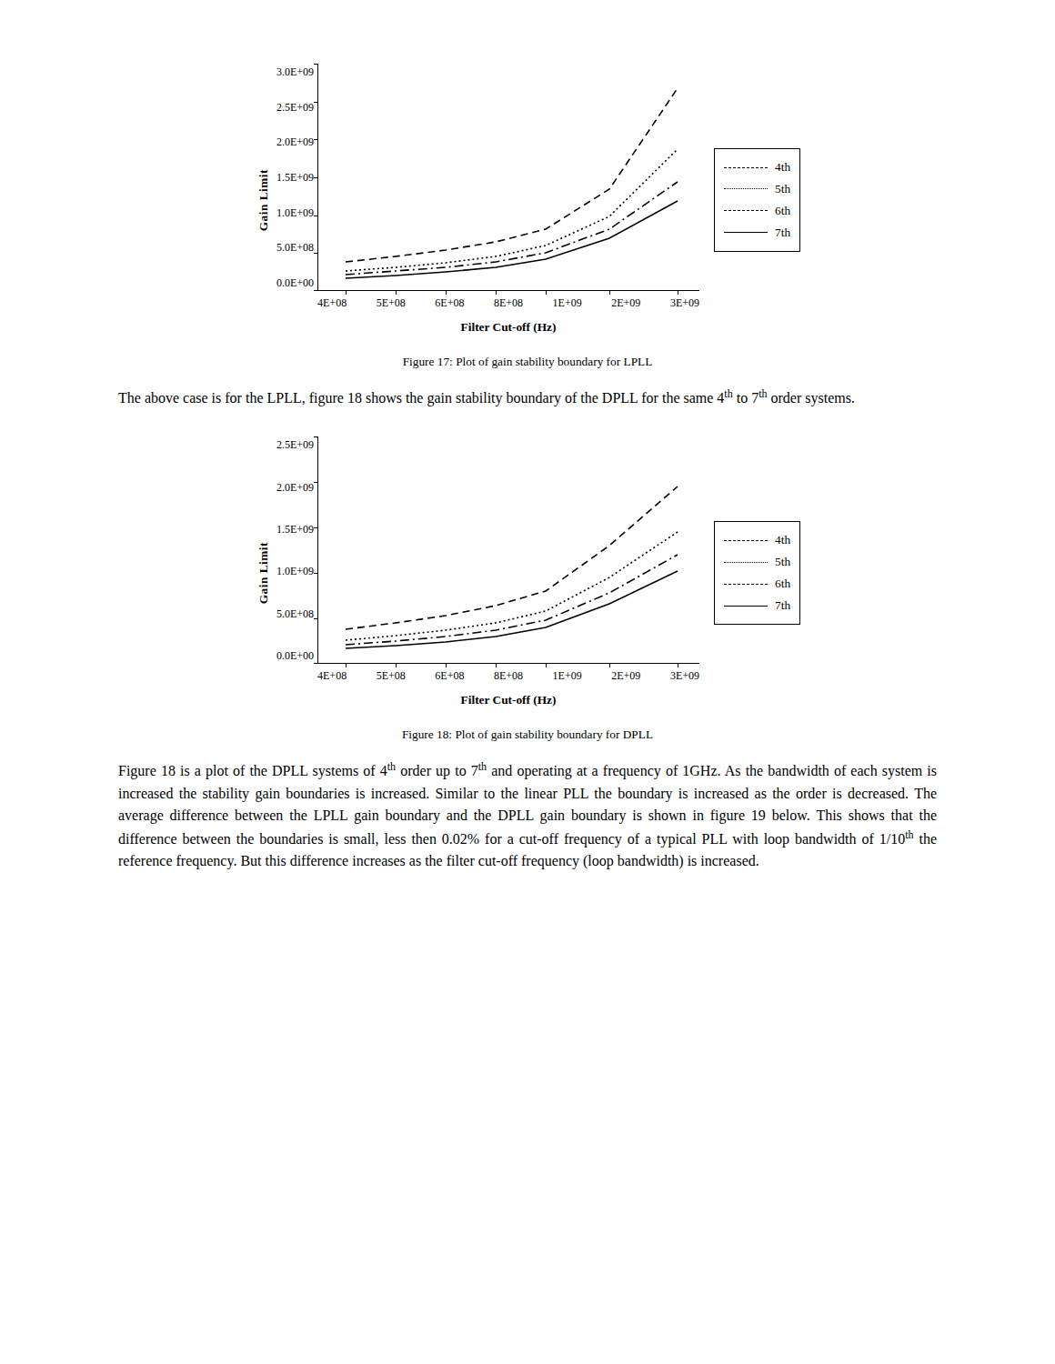Gain Limit
3.0E+09 2.5E+09 2.0E+09 1.5E+09 1.0E+09 5.0E+08 0.0E+00
4E+08 5E+08 6E+08 8E+08 1E+09 2E+09 3E+09
Filter Cut-off (Hz)
4th
5th
6th
7th
Figure 17: Plot of gain stability boundary for LPLL
The above case is for the LPLL, figure 18 shows the gain stability boundary of the DPLL for the same 4th to 7th order systems.
Gain Limit
2.5E+09 2.0E+09 1.5E+09 1.0E+09 5.0E+08 0.0E+00
4E+08 5E+08 6E+08 8E+08 1E+09 2E+09 3E+09
Filter Cut-off (Hz)
4th
5th
6th
7th
Figure 18: Plot of gain stability boundary for DPLL
Figure 18 is a plot of the DPLL systems of 4th order up to 7th and operating at a frequency of 1GHz. As the bandwidth of each system is increased the stability gain boundaries is increased. Similar to the linear PLL the boundary is increased as the order is decreased. The average difference between the LPLL gain boundary and the DPLL gain boundary is shown in figure 19 below. This shows that the difference between the boundaries is small, less then 0.02% for a cut-off frequency of a typical PLL with loop bandwidth of 1/10th the reference frequency. But this difference increases as the filter cut-off frequency (loop bandwidth) is increased.